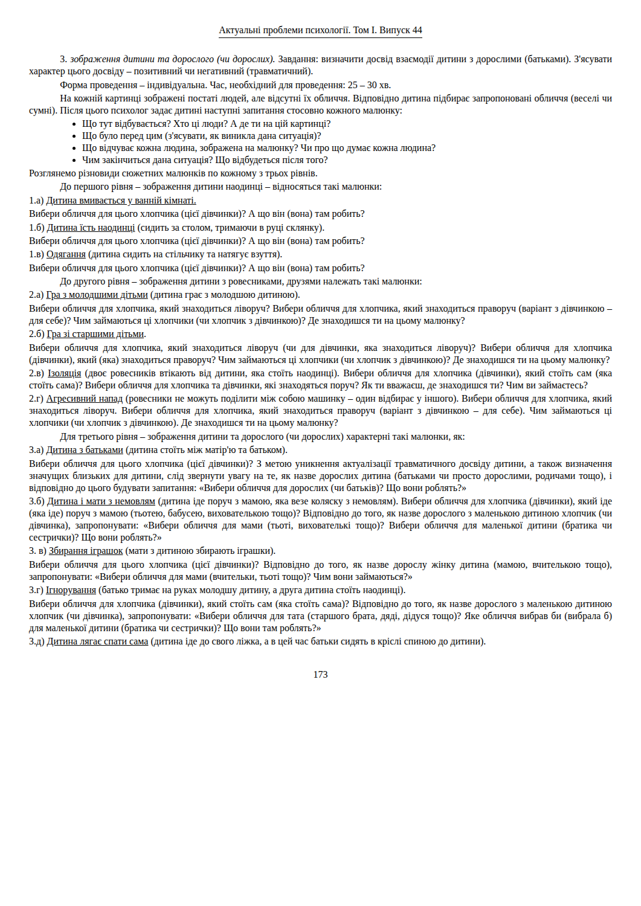Актуальні проблеми психології. Том І. Випуск 44
3. зображення дитини та дорослого (чи дорослих). Завдання: визначити досвід взаємодії дитини з дорослими (батьками). З'ясувати характер цього досвіду – позитивний чи негативний (травматичний).
Форма проведення – індивідуальна. Час, необхідний для проведення: 25 – 30 хв.
На кожній картинці зображені постаті людей, але відсутні їх обличчя. Відповідно дитина підбирає запропоновані обличчя (веселі чи сумні). Після цього психолог задає дитині наступні запитання стосовно кожного малюнку:
Що тут відбувається? Хто ці люди? А де ти на цій картинці?
Що було перед цим (з'ясувати, як виникла дана ситуація)?
Що відчуває кожна людина, зображена на малюнку? Чи про що думає кожна людина?
Чим закінчиться дана ситуація? Що відбудеться після того?
Розглянемо різновиди сюжетних малюнків по кожному з трьох рівнів.
До першого рівня – зображення дитини наодинці – відносяться такі малюнки:
1.а) Дитина вмивається у ванній кімнаті.
Вибери обличчя для цього хлопчика (цієї дівчинки)? А що він (вона) там робить?
1.б) Дитина їсть наодинці (сидить за столом, тримаючи в руці склянку).
Вибери обличчя для цього хлопчика (цієї дівчинки)? А що він (вона) там робить?
1.в) Одягання (дитина сидить на стільчику та натягує взуття).
Вибери обличчя для цього хлопчика (цієї дівчинки)? А що він (вона) там робить?
До другого рівня – зображення дитини з ровесниками, друзями належать такі малюнки:
2.а) Гра з молодшими дітьми (дитина грає з молодшою дитиною).
Вибери обличчя для хлопчика, який знаходиться ліворуч? Вибери обличчя для хлопчика, який знаходиться праворуч (варіант з дівчинкою – для себе)? Чим займаються ці хлопчики (чи хлопчик з дівчинкою)? Де знаходишся ти на цьому малюнку?
2.б) Гра зі старшими дітьми.
Вибери обличчя для хлопчика, який знаходиться ліворуч (чи для дівчинки, яка знаходиться ліворуч)? Вибери обличчя для хлопчика (дівчинки), який (яка) знаходиться праворуч? Чим займаються ці хлопчики (чи хлопчик з дівчинкою)? Де знаходишся ти на цьому малюнку?
2.в) Ізоляція (двоє ровесників втікають від дитини, яка стоїть наодинці). Вибери обличчя для хлопчика (дівчинки), який стоїть сам (яка стоїть сама)? Вибери обличчя для хлопчика та дівчинки, які знаходяться поруч? Як ти вважаєш, де знаходишся ти? Чим ви займаєтесь?
2.г) Агресивний напад (ровесники не можуть поділити між собою машинку – один відбирає у іншого). Вибери обличчя для хлопчика, який знаходиться ліворуч. Вибери обличчя для хлопчика, який знаходиться праворуч (варіант з дівчинкою – для себе). Чим займаються ці хлопчики (чи хлопчик з дівчинкою). Де знаходишся ти на цьому малюнку?
Для третього рівня – зображення дитини та дорослого (чи дорослих) характерні такі малюнки, як:
3.а) Дитина з батьками (дитина стоїть між матір'ю та батьком).
Вибери обличчя для цього хлопчика (цієї дівчинки)? З метою уникнення актуалізації травматичного досвіду дитини, а також визначення значущих близьких для дитини, слід звернути увагу на те, як назве дорослих дитина (батьками чи просто дорослими, родичами тощо), і відповідно до цього будувати запитання: «Вибери обличчя для дорослих (чи батьків)? Що вони роблять?»
3.б) Дитина і мати з немовлям (дитина іде поруч з мамою, яка везе коляску з немовлям). Вибери обличчя для хлопчика (дівчинки), який іде (яка іде) поруч з мамою (тьотею, бабусею, вихователькою тощо)? Відповідно до того, як назве дорослого з маленькою дитиною хлопчик (чи дівчинка), запропонувати: «Вибери обличчя для мами (тьоті, вихователькі тощо)? Вибери обличчя для маленької дитини (братика чи сестрички)? Що вони роблять?»
3. в) Збирання іграшок (мати з дитиною збирають іграшки).
Вибери обличчя для цього хлопчика (цієї дівчинки)? Відповідно до того, як назве дорослу жінку дитина (мамою, вчителькою тощо), запропонувати: «Вибери обличчя для мами (вчительки, тьоті тощо)? Чим вони займаються?»
3.г) Ігнорування (батько тримає на руках молодшу дитину, а друга дитина стоїть наодинці).
Вибери обличчя для хлопчика (дівчинки), який стоїть сам (яка стоїть сама)? Відповідно до того, як назве дорослого з маленькою дитиною хлопчик (чи дівчинка), запропонувати: «Вибери обличчя для тата (старшого брата, дяді, дідуся тощо)? Яке обличчя вибрав би (вибрала б) для маленької дитини (братика чи сестрички)? Що вони там роблять?»
3.д) Дитина лягає спати сама (дитина іде до свого ліжка, а в цей час батьки сидять в кріслі спиною до дитини).
173